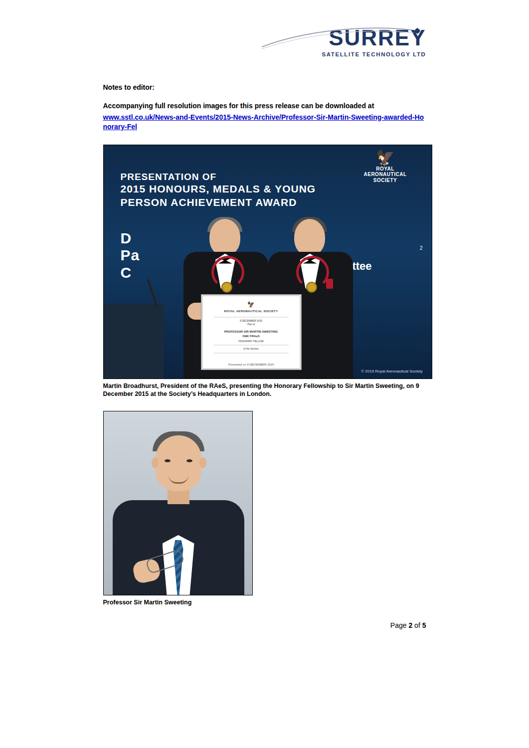SURREY
SATELLITE TECHNOLOGY LTD
Notes to editor:
Accompanying full resolution images for this press release can be downloaded at
www.sstl.co.uk/News-and-Events/2015-News-Archive/Professor-Sir-Martin-Sweeting-awarded-Honorary-Fel
🦅
ROYAL
AERONAUTICAL
SOCIETY
PRESENTATION OF
2015 HONOURS, MEDALS & YOUNG
PERSON ACHIEVEMENT AWARD
D
Pa
C
mittee
2
09/12/2015
© 2015 Royal Aeronautical Society
🦅
ROYAL AERONAUTICAL SOCIETY
9 DECEMBER 2015
Part of
PROFESSOR SIR MARTIN SWEETING
OBE FRAeS
HONORARY FELLOW
of the Society
Presented on 9 DECEMBER 2015
Martin Broadhurst, President of the RAeS, presenting the Honorary Fellowship to Sir Martin Sweeting, on 9 December 2015 at the Society’s Headquarters in London.
Professor Sir Martin Sweeting
Page 2 of 5